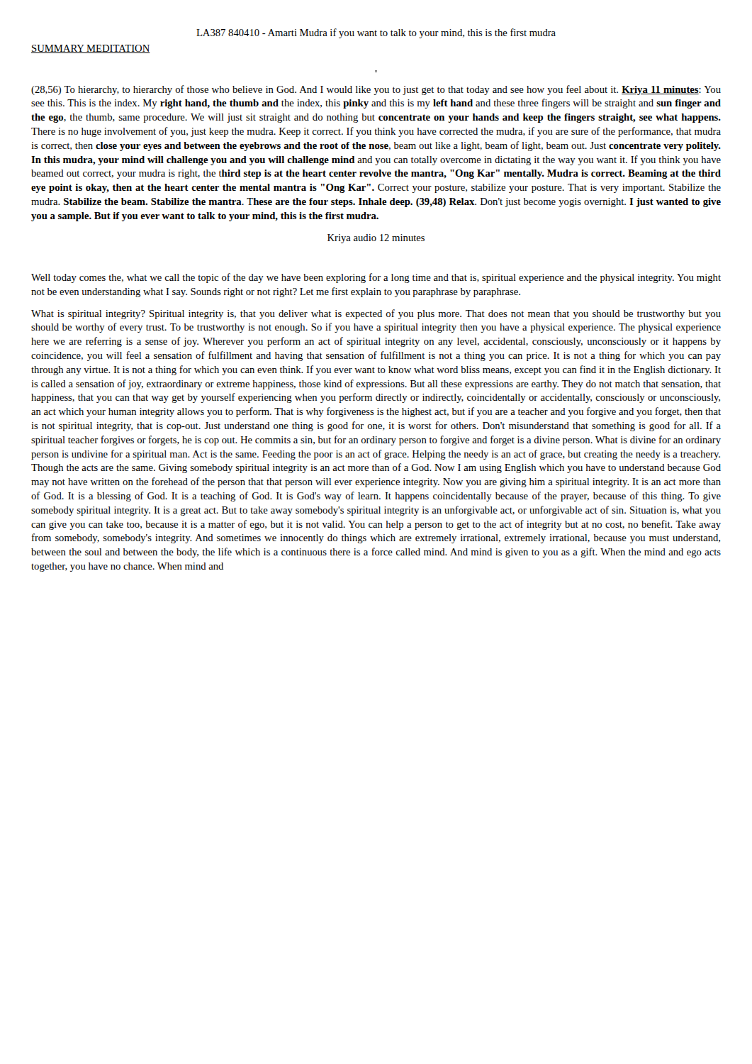LA387 840410 - Amarti Mudra if you want to talk to your mind, this is the first mudra
SUMMARY MEDITATION
(28,56) To hierarchy, to hierarchy of those who believe in God. And I would like you to just get to that today and see how you feel about it. Kriya 11 minutes: You see this. This is the index. My right hand, the thumb and the index, this pinky and this is my left hand and these three fingers will be straight and sun finger and the ego, the thumb, same procedure. We will just sit straight and do nothing but concentrate on your hands and keep the fingers straight, see what happens. There is no huge involvement of you, just keep the mudra. Keep it correct. If you think you have corrected the mudra, if you are sure of the performance, that mudra is correct, then close your eyes and between the eyebrows and the root of the nose, beam out like a light, beam of light, beam out. Just concentrate very politely. In this mudra, your mind will challenge you and you will challenge mind and you can totally overcome in dictating it the way you want it. If you think you have beamed out correct, your mudra is right, the third step is at the heart center revolve the mantra, "Ong Kar" mentally. Mudra is correct. Beaming at the third eye point is okay, then at the heart center the mental mantra is "Ong Kar". Correct your posture, stabilize your posture. That is very important. Stabilize the mudra. Stabilize the beam. Stabilize the mantra. These are the four steps. Inhale deep. (39,48) Relax. Don't just become yogis overnight. I just wanted to give you a sample. But if you ever want to talk to your mind, this is the first mudra.
Kriya audio 12 minutes
Well today comes the, what we call the topic of the day we have been exploring for a long time and that is, spiritual experience and the physical integrity. You might not be even understanding what I say. Sounds right or not right? Let me first explain to you paraphrase by paraphrase.
What is spiritual integrity? Spiritual integrity is, that you deliver what is expected of you plus more. That does not mean that you should be trustworthy but you should be worthy of every trust. To be trustworthy is not enough. So if you have a spiritual integrity then you have a physical experience. The physical experience here we are referring is a sense of joy. Wherever you perform an act of spiritual integrity on any level, accidental, consciously, unconsciously or it happens by coincidence, you will feel a sensation of fulfillment and having that sensation of fulfillment is not a thing you can price. It is not a thing for which you can pay through any virtue. It is not a thing for which you can even think. If you ever want to know what word bliss means, except you can find it in the English dictionary. It is called a sensation of joy, extraordinary or extreme happiness, those kind of expressions. But all these expressions are earthy. They do not match that sensation, that happiness, that you can that way get by yourself experiencing when you perform directly or indirectly, coincidentally or accidentally, consciously or unconsciously, an act which your human integrity allows you to perform. That is why forgiveness is the highest act, but if you are a teacher and you forgive and you forget, then that is not spiritual integrity, that is cop-out. Just understand one thing is good for one, it is worst for others. Don't misunderstand that something is good for all. If a spiritual teacher forgives or forgets, he is cop out. He commits a sin, but for an ordinary person to forgive and forget is a divine person. What is divine for an ordinary person is undivine for a spiritual man. Act is the same. Feeding the poor is an act of grace. Helping the needy is an act of grace, but creating the needy is a treachery. Though the acts are the same. Giving somebody spiritual integrity is an act more than of a God. Now I am using English which you have to understand because God may not have written on the forehead of the person that that person will ever experience integrity. Now you are giving him a spiritual integrity. It is an act more than of God. It is a blessing of God. It is a teaching of God. It is God's way of learn. It happens coincidentally because of the prayer, because of this thing. To give somebody spiritual integrity. It is a great act. But to take away somebody's spiritual integrity is an unforgivable act, or unforgivable act of sin. Situation is, what you can give you can take too, because it is a matter of ego, but it is not valid. You can help a person to get to the act of integrity but at no cost, no benefit. Take away from somebody, somebody's integrity. And sometimes we innocently do things which are extremely irrational, extremely irrational, because you must understand, between the soul and between the body, the life which is a continuous there is a force called mind. And mind is given to you as a gift. When the mind and ego acts together, you have no chance. When mind and